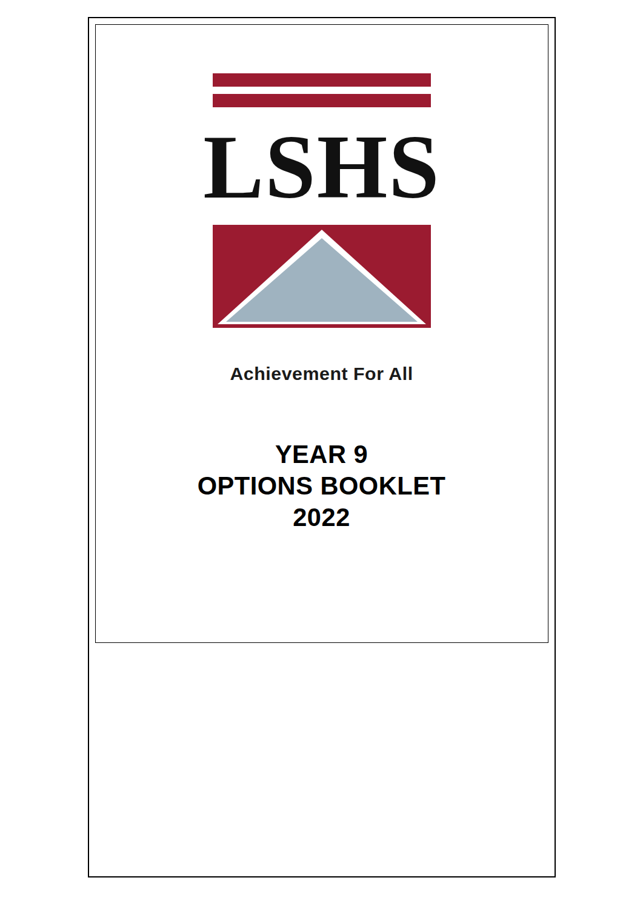LSHS
Achievement For All
YEAR 9 OPTIONS BOOKLET 2022